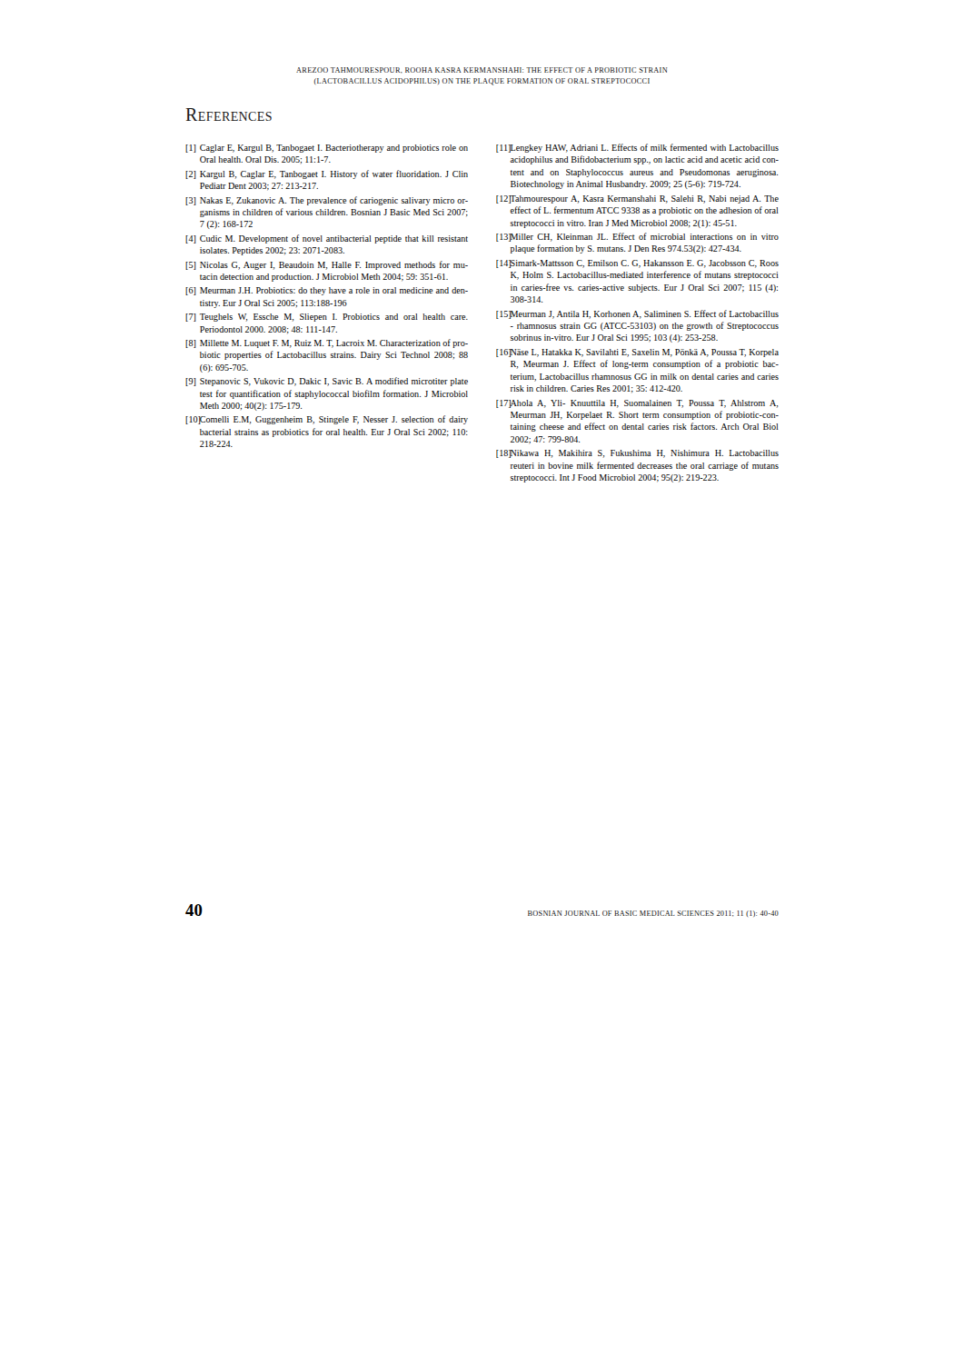AREZOO TAHMOURESPOUR, ROOHA KASRA KERMANSHAHI: THE EFFECT OF A PROBIOTIC STRAIN
(LACTOBACILLUS ACIDOPHILUS) ON THE PLAQUE FORMATION OF ORAL STREPTOCOCCI
References
[1] Caglar E, Kargul B, Tanbogaet I. Bacteriotherapy and probiotics role on Oral health. Oral Dis. 2005; 11:1-7.
[2] Kargul B, Caglar E, Tanbogaet I. History of water fluoridation. J Clin Pediatr Dent 2003; 27: 213-217.
[3] Nakas E, Zukanovic A. The prevalence of cariogenic salivary micro organisms in children of various children. Bosnian J Basic Med Sci 2007; 7 (2): 168-172
[4] Cudic M. Development of novel antibacterial peptide that kill resistant isolates. Peptides 2002; 23: 2071-2083.
[5] Nicolas G, Auger I, Beaudoin M, Halle F. Improved methods for mutacin detection and production. J Microbiol Meth 2004; 59: 351-61.
[6] Meurman J.H. Probiotics: do they have a role in oral medicine and dentistry. Eur J Oral Sci 2005; 113:188-196
[7] Teughels W, Essche M, Sliepen I. Probiotics and oral health care. Periodontol 2000. 2008; 48: 111-147.
[8] Millette M. Luquet F. M, Ruiz M. T, Lacroix M. Characterization of probiotic properties of Lactobacillus strains. Dairy Sci Technol 2008; 88 (6): 695-705.
[9] Stepanovic S, Vukovic D, Dakic I, Savic B. A modified microtiter plate test for quantification of staphylococcal biofilm formation. J Microbiol Meth 2000; 40(2): 175-179.
[10] Comelli E.M, Guggenheim B, Stingele F, Nesser J. selection of dairy bacterial strains as probiotics for oral health. Eur J Oral Sci 2002; 110: 218-224.
[11] Lengkey HAW, Adriani L. Effects of milk fermented with Lactobacillus acidophilus and Bifidobacterium spp., on lactic acid and acetic acid content and on Staphylococcus aureus and Pseudomonas aeruginosa. Biotechnology in Animal Husbandry. 2009; 25 (5-6): 719-724.
[12] Tahmourespour A, Kasra Kermanshahi R, Salehi R, Nabi nejad A. The effect of L. fermentum ATCC 9338 as a probiotic on the adhesion of oral streptococci in vitro. Iran J Med Microbiol 2008; 2(1): 45-51.
[13] Miller CH, Kleinman JL. Effect of microbial interactions on in vitro plaque formation by S. mutans. J Den Res 974.53(2): 427-434.
[14] Simark-Mattsson C, Emilson C. G, Hakansson E. G, Jacobsson C, Roos K, Holm S. Lactobacillus-mediated interference of mutans streptococci in caries-free vs. caries-active subjects. Eur J Oral Sci 2007; 115 (4): 308-314.
[15] Meurman J, Antila H, Korhonen A, Saliminen S. Effect of Lactobacillus - rhamnosus strain GG (ATCC-53103) on the growth of Streptococcus sobrinus in-vitro. Eur J Oral Sci 1995; 103 (4): 253-258.
[16] Näse L, Hatakka K, Savilahti E, Saxelin M, Pönkä A, Poussa T, Korpela R, Meurman J. Effect of long-term consumption of a probiotic bacterium, Lactobacillus rhamnosus GG in milk on dental caries and caries risk in children. Caries Res 2001; 35: 412-420.
[17] Ahola A, Yli- Knuuttila H, Suomalainen T, Poussa T, Ahlstrom A, Meurman JH, Korpelaet R. Short term consumption of probiotic-containing cheese and effect on dental caries risk factors. Arch Oral Biol 2002; 47: 799-804.
[18] Nikawa H, Makihira S, Fukushima H, Nishimura H. Lactobacillus reuteri in bovine milk fermented decreases the oral carriage of mutans streptococci. Int J Food Microbiol 2004; 95(2): 219-223.
40
Bosnian Journal of Basic Medical Sciences 2011; 11 (1): 40-40